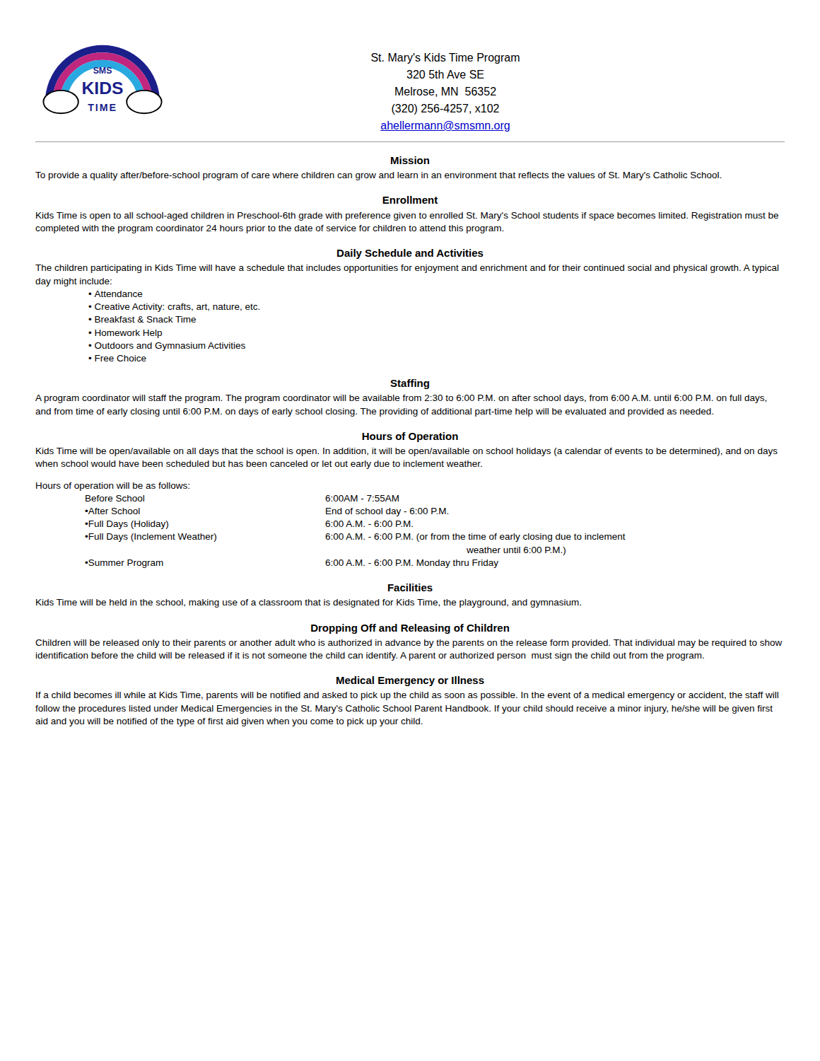SMS KIDS TIME
St. Mary's Kids Time Program
320 5th Ave SE
Melrose, MN 56352
(320) 256-4257, x102
ahellermann@smsmn.org
Mission
To provide a quality after/before-school program of care where children can grow and learn in an environment that reflects the values of St. Mary's Catholic School.
Enrollment
Kids Time is open to all school-aged children in Preschool-6th grade with preference given to enrolled St. Mary's School students if space becomes limited. Registration must be completed with the program coordinator 24 hours prior to the date of service for children to attend this program.
Daily Schedule and Activities
The children participating in Kids Time will have a schedule that includes opportunities for enjoyment and enrichment and for their continued social and physical growth. A typical day might include:
Attendance
Creative Activity: crafts, art, nature, etc.
Breakfast & Snack Time
Homework Help
Outdoors and Gymnasium Activities
Free Choice
Staffing
A program coordinator will staff the program. The program coordinator will be available from 2:30 to 6:00 P.M. on after school days, from 6:00 A.M. until 6:00 P.M. on full days, and from time of early closing until 6:00 P.M. on days of early school closing. The providing of additional part-time help will be evaluated and provided as needed.
Hours of Operation
Kids Time will be open/available on all days that the school is open. In addition, it will be open/available on school holidays (a calendar of events to be determined), and on days when school would have been scheduled but has been canceled or let out early due to inclement weather.
Hours of operation will be as follows:
| Before School | 6:00AM - 7:55AM |
| •After School | End of school day - 6:00 P.M. |
| •Full Days (Holiday) | 6:00 A.M. - 6:00 P.M. |
| •Full Days (Inclement Weather) | 6:00 A.M. - 6:00 P.M. (or from the time of early closing due to inclement weather until 6:00 P.M.) |
| •Summer Program | 6:00 A.M. - 6:00 P.M. Monday thru Friday |
Facilities
Kids Time will be held in the school, making use of a classroom that is designated for Kids Time, the playground, and gymnasium.
Dropping Off and Releasing of Children
Children will be released only to their parents or another adult who is authorized in advance by the parents on the release form provided. That individual may be required to show identification before the child will be released if it is not someone the child can identify. A parent or authorized person must sign the child out from the program.
Medical Emergency or Illness
If a child becomes ill while at Kids Time, parents will be notified and asked to pick up the child as soon as possible. In the event of a medical emergency or accident, the staff will follow the procedures listed under Medical Emergencies in the St. Mary's Catholic School Parent Handbook. If your child should receive a minor injury, he/she will be given first aid and you will be notified of the type of first aid given when you come to pick up your child.